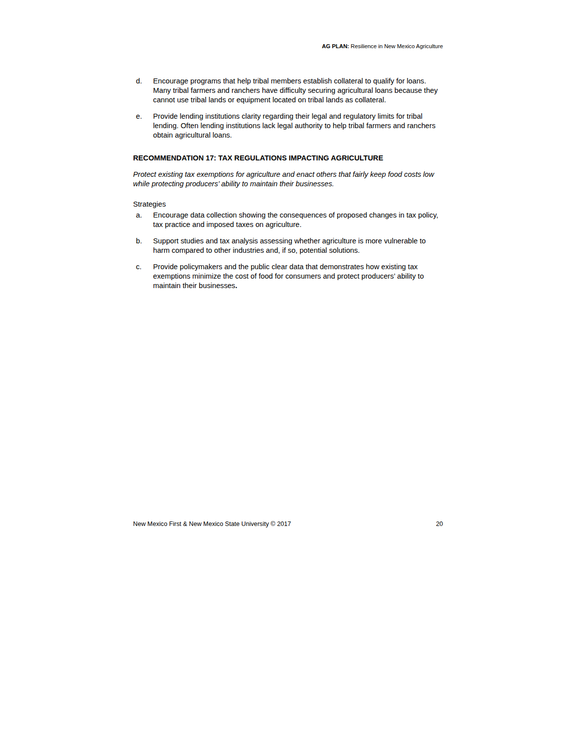AG PLAN: Resilience in New Mexico Agriculture
d. Encourage programs that help tribal members establish collateral to qualify for loans. Many tribal farmers and ranchers have difficulty securing agricultural loans because they cannot use tribal lands or equipment located on tribal lands as collateral.
e. Provide lending institutions clarity regarding their legal and regulatory limits for tribal lending. Often lending institutions lack legal authority to help tribal farmers and ranchers obtain agricultural loans.
RECOMMENDATION 17: TAX REGULATIONS IMPACTING AGRICULTURE
Protect existing tax exemptions for agriculture and enact others that fairly keep food costs low while protecting producers’ ability to maintain their businesses.
Strategies
a. Encourage data collection showing the consequences of proposed changes in tax policy, tax practice and imposed taxes on agriculture.
b. Support studies and tax analysis assessing whether agriculture is more vulnerable to harm compared to other industries and, if so, potential solutions.
c. Provide policymakers and the public clear data that demonstrates how existing tax exemptions minimize the cost of food for consumers and protect producers’ ability to maintain their businesses.
New Mexico First & New Mexico State University © 2017 20